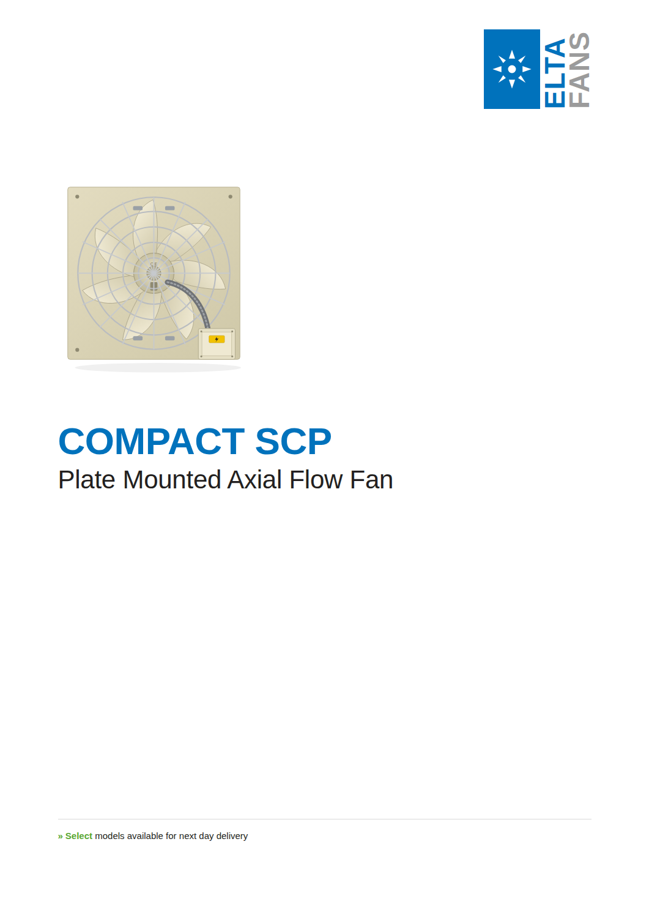ELTA FANS
C E
COMPACT SCP
Plate Mounted Axial Flow Fan
»Select models available for next day delivery